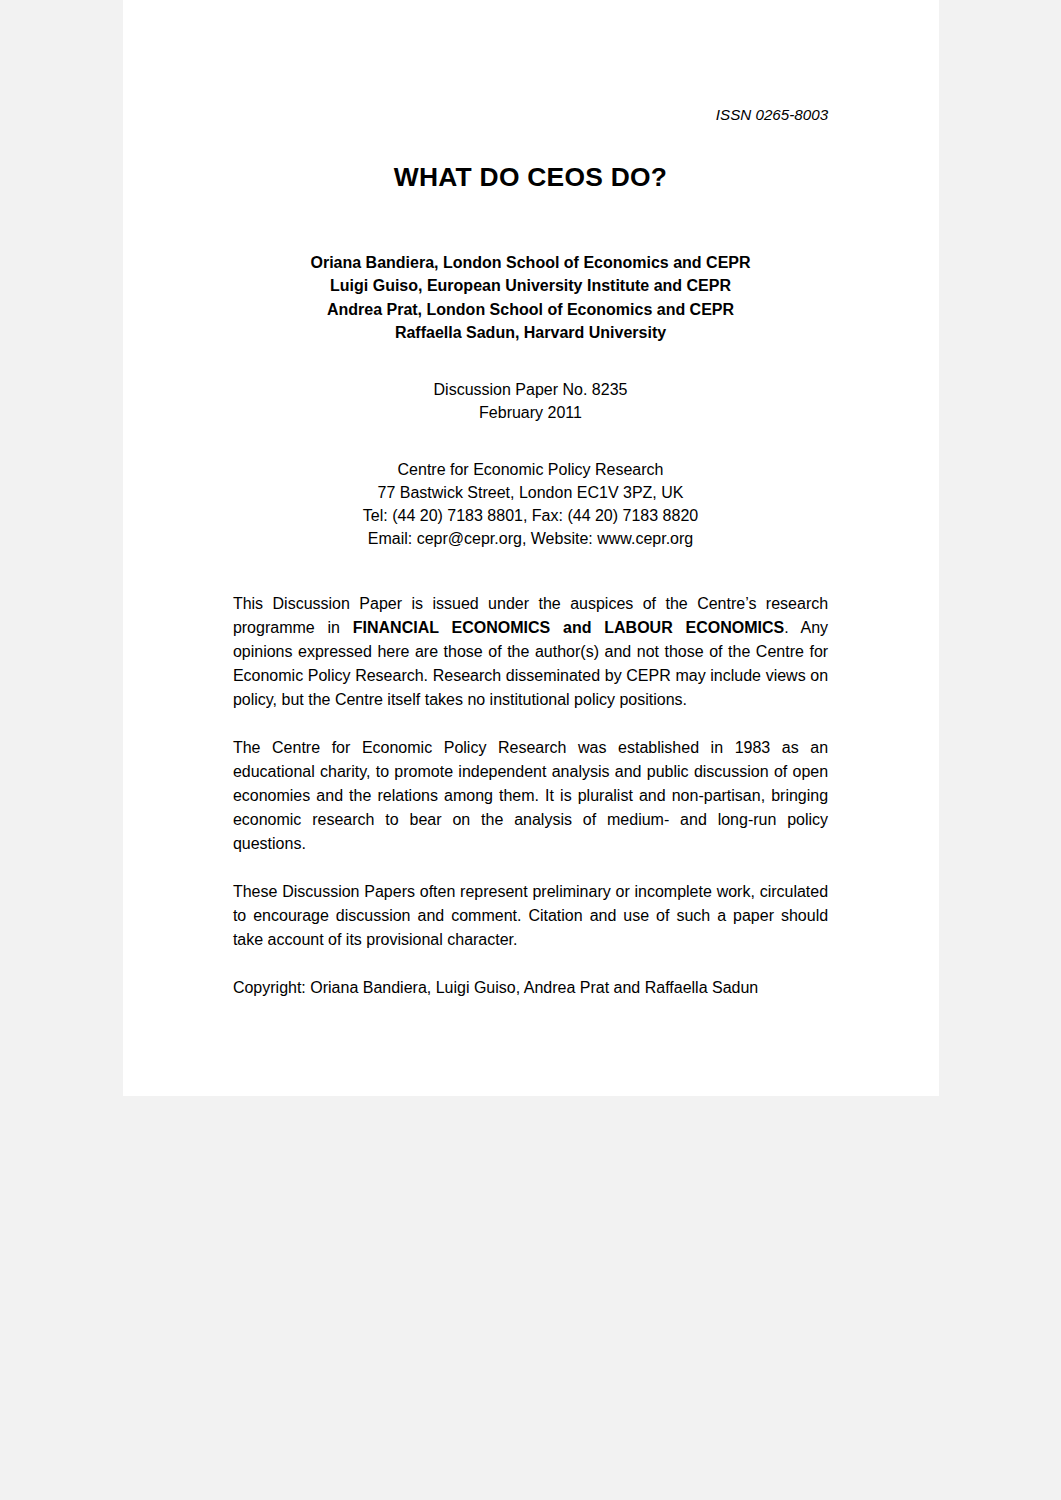ISSN 0265-8003
WHAT DO CEOS DO?
Oriana Bandiera, London School of Economics and CEPR
Luigi Guiso, European University Institute and CEPR
Andrea Prat, London School of Economics and CEPR
Raffaella Sadun, Harvard University
Discussion Paper No. 8235
February 2011
Centre for Economic Policy Research
77 Bastwick Street, London EC1V 3PZ, UK
Tel: (44 20) 7183 8801, Fax: (44 20) 7183 8820
Email: cepr@cepr.org, Website: www.cepr.org
This Discussion Paper is issued under the auspices of the Centre’s research programme in FINANCIAL ECONOMICS and LABOUR ECONOMICS. Any opinions expressed here are those of the author(s) and not those of the Centre for Economic Policy Research. Research disseminated by CEPR may include views on policy, but the Centre itself takes no institutional policy positions.
The Centre for Economic Policy Research was established in 1983 as an educational charity, to promote independent analysis and public discussion of open economies and the relations among them. It is pluralist and non-partisan, bringing economic research to bear on the analysis of medium- and long-run policy questions.
These Discussion Papers often represent preliminary or incomplete work, circulated to encourage discussion and comment. Citation and use of such a paper should take account of its provisional character.
Copyright: Oriana Bandiera, Luigi Guiso, Andrea Prat and Raffaella Sadun